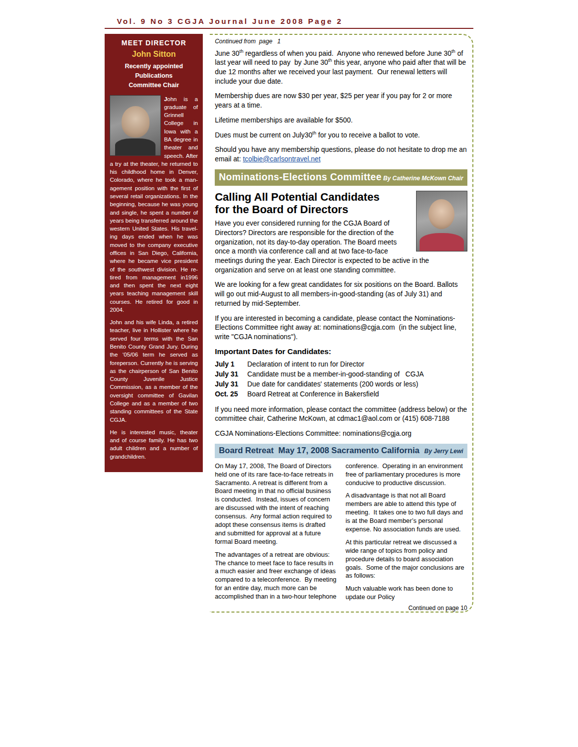Vol. 9 No 3 CGJA Journal June 2008 Page 2
MEET DIRECTOR
John Sitton
Recently appointed
Publications
Committee Chair
John is a graduate of Grinnell College in Iowa with a BA degree in theater and speech. After a try at the theater, he returned to his childhood home in Denver, Colorado, where he took a management position with the first of several retail organizations. In the beginning, because he was young and single, he spent a number of years being transferred around the western United States. His traveling days ended when he was moved to the company executive offices in San Diego, California, where he became vice president of the southwest division. He retired from management in1996 and then spent the next eight years teaching management skill courses. He retired for good in 2004.
John and his wife Linda, a retired teacher, live in Hollister where he served four terms with the San Benito County Grand Jury. During the ‘05/06 term he served as foreperson. Currently he is serving as the chairperson of San Benito County Juvenile Justice Commission, as a member of the oversight committee of Gavilan College and as a member of two standing committees of the State CGJA.
He is interested music, theater and of course family. He has two adult children and a number of grandchildren.
Continued from page 1
June 30th regardless of when you paid. Anyone who renewed before June 30th of last year will need to pay by June 30th this year, anyone who paid after that will be due 12 months after we received your last payment. Our renewal letters will include your due date.
Membership dues are now $30 per year, $25 per year if you pay for 2 or more years at a time.
Lifetime memberships are available for $500.
Dues must be current on July30th for you to receive a ballot to vote.
Should you have any membership questions, please do not hesitate to drop me an email at: tcolbie@carlsontravel.net
Nominations-Elections Committee By Catherine McKown Chair
Calling All Potential Candidates
for the Board of Directors
Have you ever considered running for the CGJA Board of Directors? Directors are responsible for the direction of the organization, not its day-to-day operation. The Board meets once a month via conference call and at two face-to-face meetings during the year. Each Director is expected to be active in the organization and serve on at least one standing committee.
We are looking for a few great candidates for six positions on the Board. Ballots will go out mid-August to all members-in-good-standing (as of July 31) and returned by mid-September.
If you are interested in becoming a candidate, please contact the Nominations-Elections Committee right away at: nominations@cgja.com (in the subject line, write "CGJA nominations").
Important Dates for Candidates:
| July 1 | Declaration of intent to run for Director |
| July 31 | Candidate must be a member-in-good-standing of CGJA |
| July 31 | Due date for candidates' statements (200 words or less) |
| Oct. 25 | Board Retreat at Conference in Bakersfield |
If you need more information, please contact the committee (address below) or the committee chair, Catherine McKown, at cdmac1@aol.com or (415) 608-7188
CGJA Nominations-Elections Committee: nominations@cgja.org
Board Retreat May 17, 2008 Sacramento California By Jerry Lewi
On May 17, 2008, The Board of Directors held one of its rare face-to-face retreats in Sacramento. A retreat is different from a Board meeting in that no official business is conducted. Instead, issues of concern are discussed with the intent of reaching consensus. Any formal action required to adopt these consensus items is drafted and submitted for approval at a future formal Board meeting.
The advantages of a retreat are obvious: The chance to meet face to face results in a much easier and freer exchange of ideas compared to a teleconference. By meeting for an entire day, much more can be accomplished than in a two-hour telephone conference. Operating in an environment free of parliamentary procedures is more conducive to productive discussion.
A disadvantage is that not all Board members are able to attend this type of meeting. It takes one to two full days and is at the Board member’s personal expense. No association funds are used.
At this particular retreat we discussed a wide range of topics from policy and procedure details to board association goals. Some of the major conclusions are as follows:
Much valuable work has been done to update our Policy
Continued on page 10